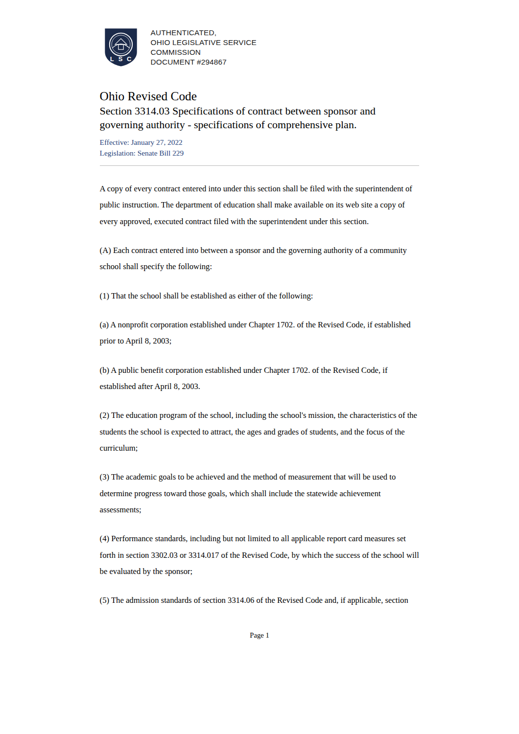L S C
AUTHENTICATED,
OHIO LEGISLATIVE SERVICE
COMMISSION
DOCUMENT #294867
Ohio Revised Code
Section 3314.03 Specifications of contract between sponsor and governing authority - specifications of comprehensive plan.
Effective: January 27, 2022
Legislation: Senate Bill 229
A copy of every contract entered into under this section shall be filed with the superintendent of public instruction. The department of education shall make available on its web site a copy of every approved, executed contract filed with the superintendent under this section.
(A) Each contract entered into between a sponsor and the governing authority of a community school shall specify the following:
(1) That the school shall be established as either of the following:
(a) A nonprofit corporation established under Chapter 1702. of the Revised Code, if established prior to April 8, 2003;
(b) A public benefit corporation established under Chapter 1702. of the Revised Code, if established after April 8, 2003.
(2) The education program of the school, including the school's mission, the characteristics of the students the school is expected to attract, the ages and grades of students, and the focus of the curriculum;
(3) The academic goals to be achieved and the method of measurement that will be used to determine progress toward those goals, which shall include the statewide achievement assessments;
(4) Performance standards, including but not limited to all applicable report card measures set forth in section 3302.03 or 3314.017 of the Revised Code, by which the success of the school will be evaluated by the sponsor;
(5) The admission standards of section 3314.06 of the Revised Code and, if applicable, section
Page 1